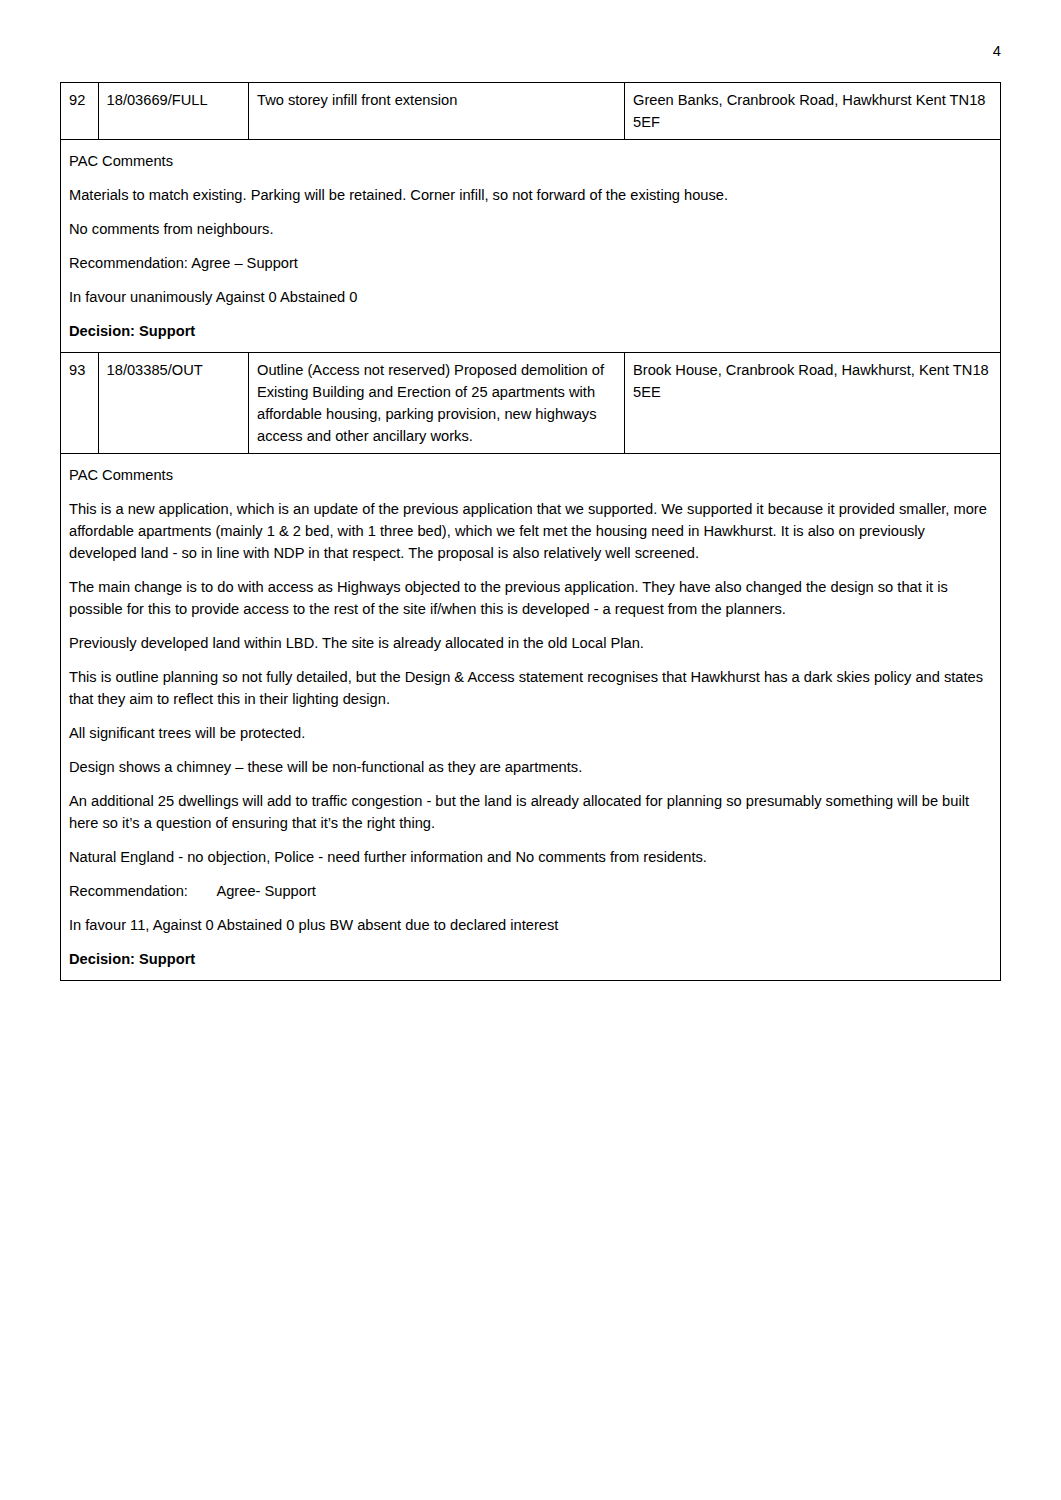4
| 92 | 18/03669/FULL | Two storey infill front extension | Green Banks, Cranbrook Road, Hawkhurst Kent TN18 5EF |
| PAC Comments Materials to match existing. Parking will be retained. Corner infill, so not forward of the existing house. No comments from neighbours. Recommendation: Agree – Support In favour unanimously Against 0 Abstained 0 Decision: Support |
| 93 | 18/03385/OUT | Outline (Access not reserved) Proposed demolition of Existing Building and Erection of 25 apartments with affordable housing, parking provision, new highways access and other ancillary works. | Brook House, Cranbrook Road, Hawkhurst, Kent TN18 5EE |
| PAC Comments This is a new application, which is an update of the previous application that we supported. We supported it because it provided smaller, more affordable apartments (mainly 1 & 2 bed, with 1 three bed), which we felt met the housing need in Hawkhurst. It is also on previously developed land - so in line with NDP in that respect. The proposal is also relatively well screened. The main change is to do with access as Highways objected to the previous application. They have also changed the design so that it is possible for this to provide access to the rest of the site if/when this is developed - a request from the planners. Previously developed land within LBD. The site is already allocated in the old Local Plan. This is outline planning so not fully detailed, but the Design & Access statement recognises that Hawkhurst has a dark skies policy and states that they aim to reflect this in their lighting design. All significant trees will be protected. Design shows a chimney – these will be non-functional as they are apartments. An additional 25 dwellings will add to traffic congestion - but the land is already allocated for planning so presumably something will be built here so it’s a question of ensuring that it’s the right thing. Natural England - no objection, Police - need further information and No comments from residents. Recommendation: Agree- Support In favour 11, Against 0 Abstained 0 plus BW absent due to declared interest Decision: Support |